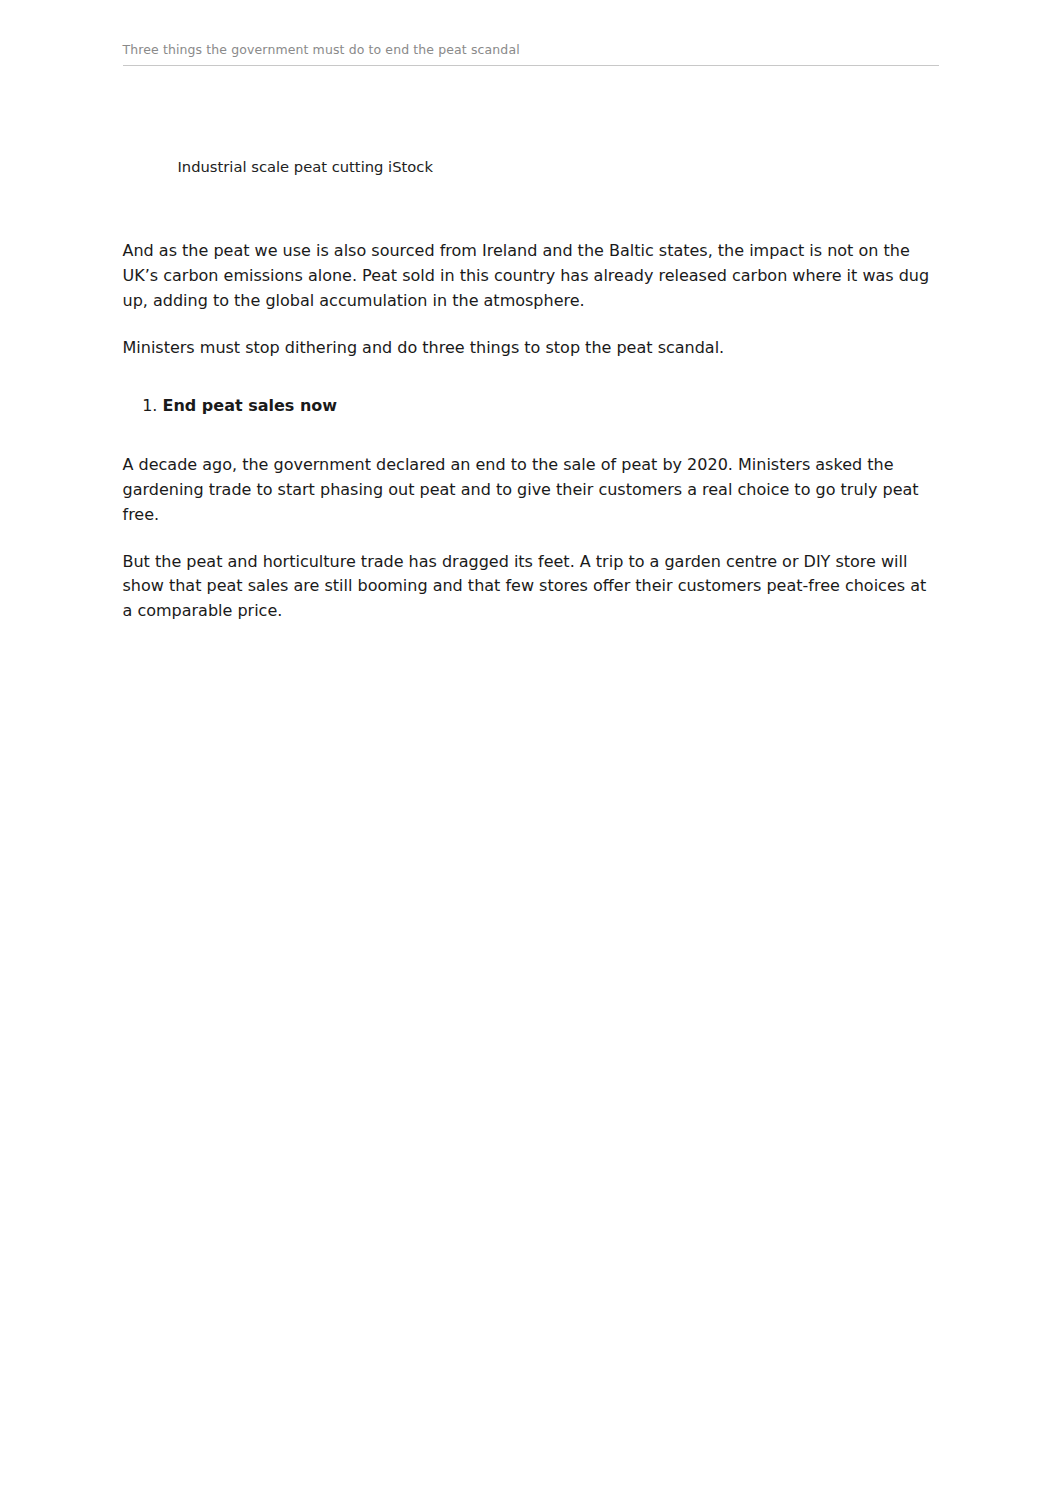Three things the government must do to end the peat scandal
Industrial scale peat cutting iStock
And as the peat we use is also sourced from Ireland and the Baltic states, the impact is not on the UK’s carbon emissions alone. Peat sold in this country has already released carbon where it was dug up, adding to the global accumulation in the atmosphere.
Ministers must stop dithering and do three things to stop the peat scandal.
End peat sales now
A decade ago, the government declared an end to the sale of peat by 2020. Ministers asked the gardening trade to start phasing out peat and to give their customers a real choice to go truly peat free.
But the peat and horticulture trade has dragged its feet. A trip to a garden centre or DIY store will show that peat sales are still booming and that few stores offer their customers peat-free choices at a comparable price.